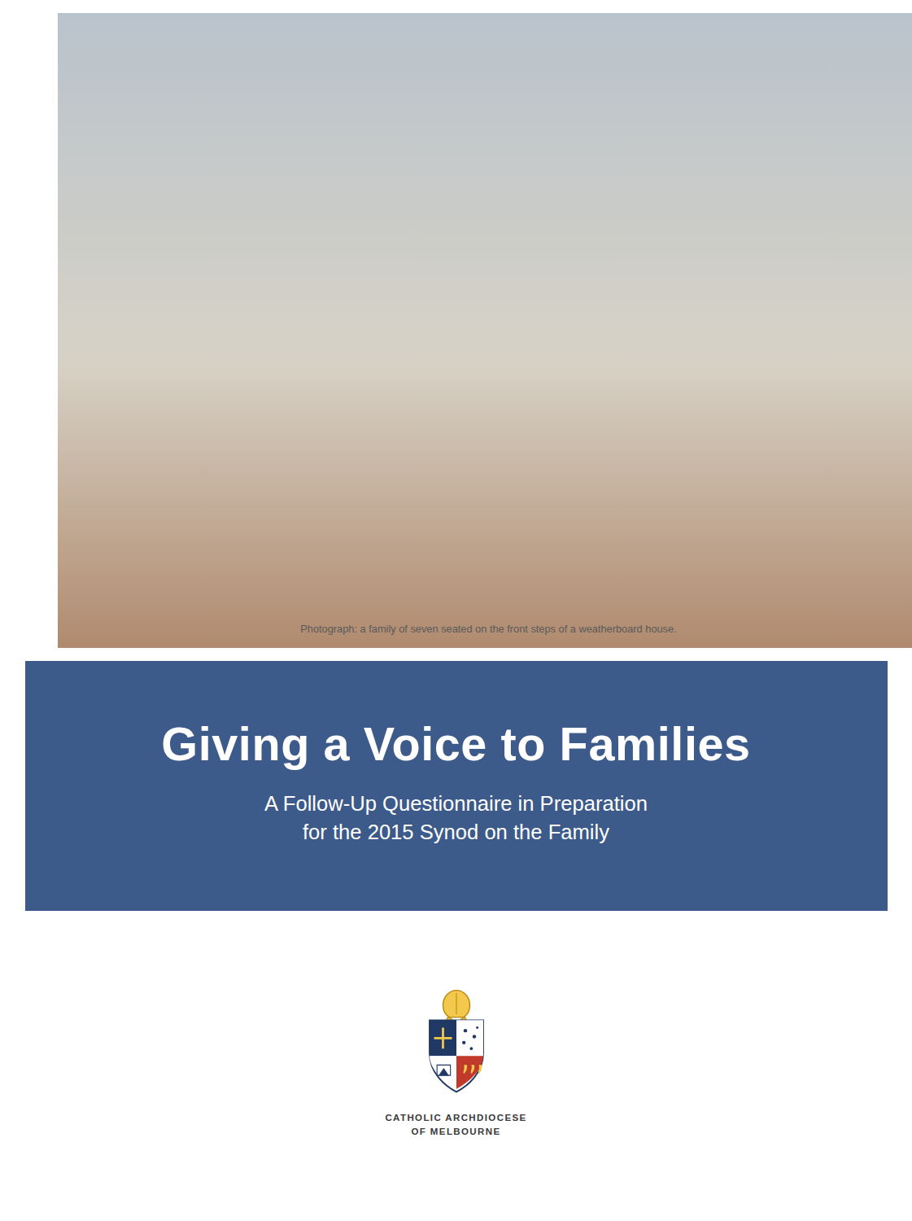Photograph: a family of seven seated on the front steps of a weatherboard house.
Giving a Voice to Families
A Follow-Up Questionnaire in Preparation
for the 2015 Synod on the Family
Coat of arms of the Catholic Archdiocese of Melbourne
Catholic Archdiocese
of Melbourne